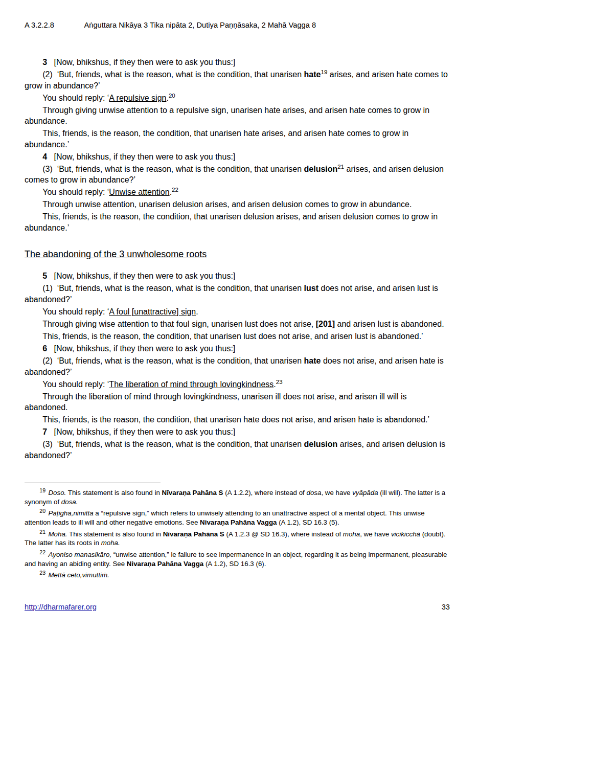A 3.2.2.8 Aṅguttara Nikāya 3 Tika nipāta 2, Dutiya Paṇṇāsaka, 2 Mahā Vagga 8
3 [Now, bhikshus, if they then were to ask you thus:]
(2) ‘But, friends, what is the reason, what is the condition, that unarisen hate19 arises, and arisen hate comes to grow in abundance?’
You should reply: ‘A repulsive sign.20
Through giving unwise attention to a repulsive sign, unarisen hate arises, and arisen hate comes to grow in abundance.
This, friends, is the reason, the condition, that unarisen hate arises, and arisen hate comes to grow in abundance.’
4 [Now, bhikshus, if they then were to ask you thus:]
(3) ‘But, friends, what is the reason, what is the condition, that unarisen delusion21 arises, and arisen delusion comes to grow in abundance?’
You should reply: ‘Unwise attention.22
Through unwise attention, unarisen delusion arises, and arisen delusion comes to grow in abundance.
This, friends, is the reason, the condition, that unarisen delusion arises, and arisen delusion comes to grow in abundance.’
The abandoning of the 3 unwholesome roots
5 [Now, bhikshus, if they then were to ask you thus:]
(1) ‘But, friends, what is the reason, what is the condition, that unarisen lust does not arise, and arisen lust is abandoned?’
You should reply: ‘A foul [unattractive] sign.
Through giving wise attention to that foul sign, unarisen lust does not arise, [201] and arisen lust is abandoned.
This, friends, is the reason, the condition, that unarisen lust does not arise, and arisen lust is abandoned.’
6 [Now, bhikshus, if they then were to ask you thus:]
(2) ‘But, friends, what is the reason, what is the condition, that unarisen hate does not arise, and arisen hate is abandoned?’
You should reply: ‘The liberation of mind through lovingkindness.23
Through the liberation of mind through lovingkindness, unarisen ill does not arise, and arisen ill will is abandoned.
This, friends, is the reason, the condition, that unarisen hate does not arise, and arisen hate is abandoned.’
7 [Now, bhikshus, if they then were to ask you thus:]
(3) ‘But, friends, what is the reason, what is the condition, that unarisen delusion arises, and arisen delusion is abandoned?’
19 Doso. This statement is also found in Nīvaraṇa Pahāna S (A 1.2.2), where instead of dosa, we have vyāpāda (ill will). The latter is a synonym of dosa.
20 Paṭigha,nimitta a “repulsive sign,” which refers to unwisely attending to an unattractive aspect of a mental object. This unwise attention leads to ill will and other negative emotions. See Nivaraṇa Pahāna Vagga (A 1.2), SD 16.3 (5).
21 Moha. This statement is also found in Nīvaraṇa Pahāna S (A 1.2.3 @ SD 16.3), where instead of moha, we have vicikicchā (doubt). The latter has its roots in moha.
22 Ayoniso manasikāro, “unwise attention,” ie failure to see impermanence in an object, regarding it as being impermanent, pleasurable and having an abiding entity. See Nivaraṇa Pahāna Vagga (A 1.2), SD 16.3 (6).
23 Mettā ceto,vimuttiṁ.
http://dharmafarer.org 33